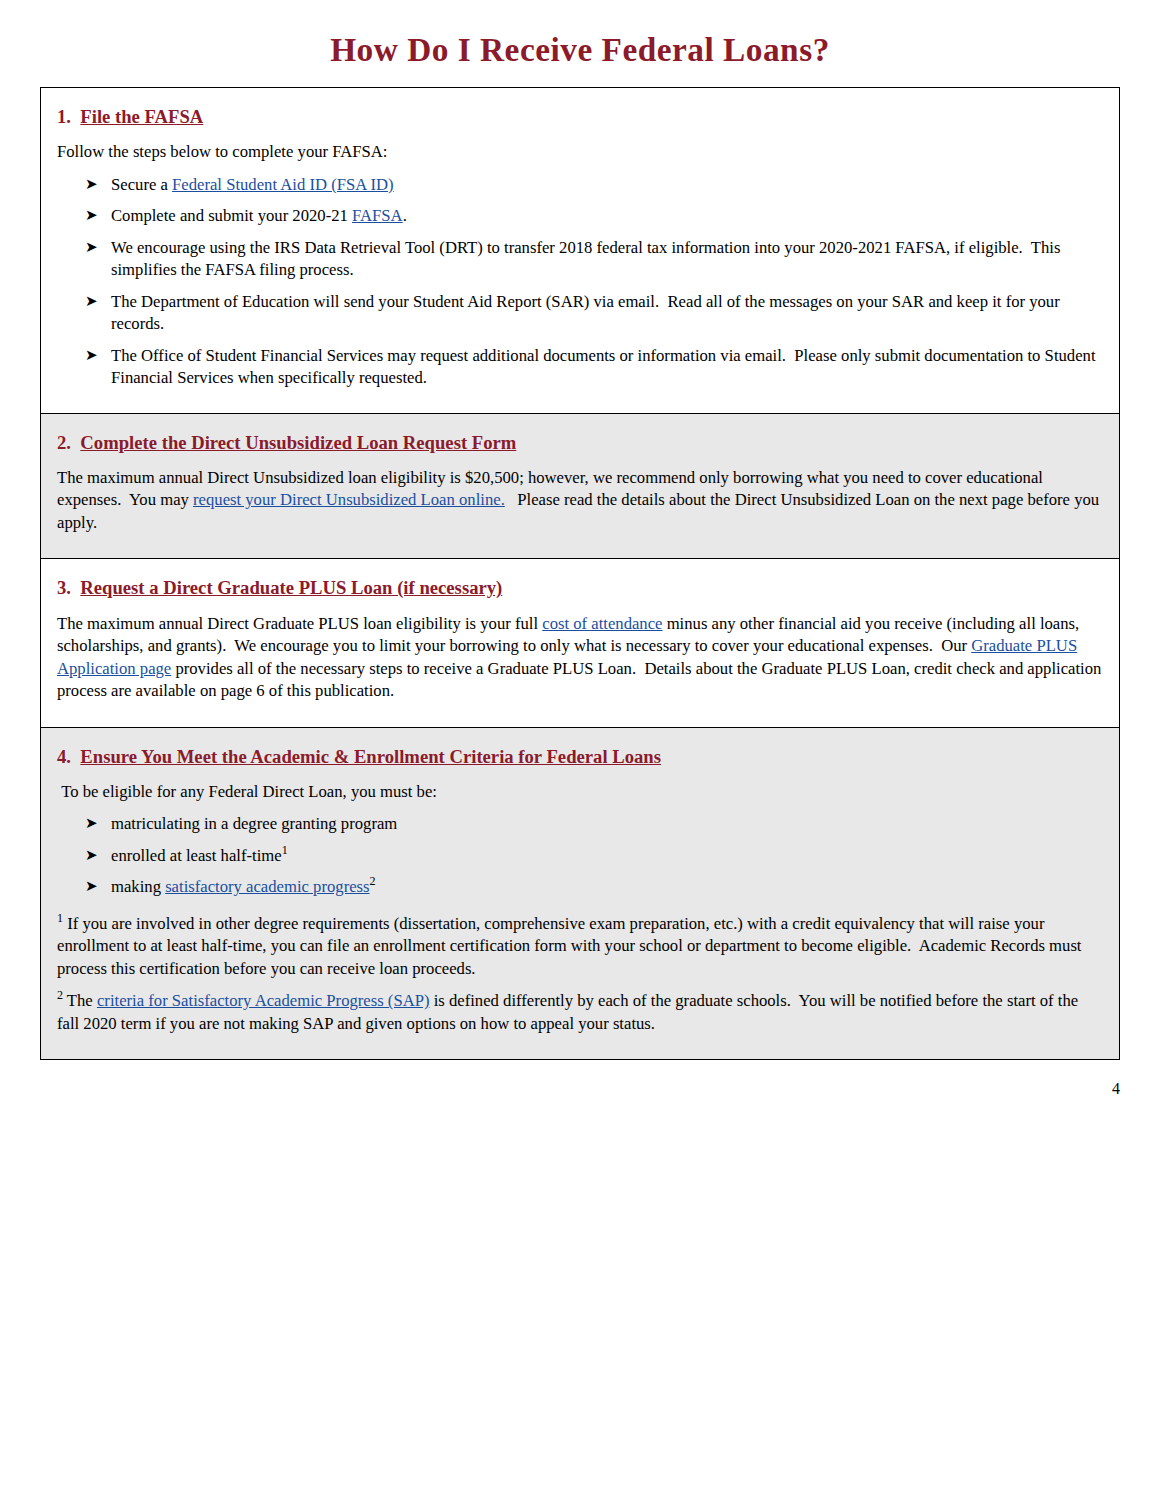How Do I Receive Federal Loans?
1. File the FAFSA
Follow the steps below to complete your FAFSA:
Secure a Federal Student Aid ID (FSA ID)
Complete and submit your 2020-21 FAFSA.
We encourage using the IRS Data Retrieval Tool (DRT) to transfer 2018 federal tax information into your 2020-2021 FAFSA, if eligible. This simplifies the FAFSA filing process.
The Department of Education will send your Student Aid Report (SAR) via email. Read all of the messages on your SAR and keep it for your records.
The Office of Student Financial Services may request additional documents or information via email. Please only submit documentation to Student Financial Services when specifically requested.
2. Complete the Direct Unsubsidized Loan Request Form
The maximum annual Direct Unsubsidized loan eligibility is $20,500; however, we recommend only borrowing what you need to cover educational expenses. You may request your Direct Unsubsidized Loan online. Please read the details about the Direct Unsubsidized Loan on the next page before you apply.
3. Request a Direct Graduate PLUS Loan (if necessary)
The maximum annual Direct Graduate PLUS loan eligibility is your full cost of attendance minus any other financial aid you receive (including all loans, scholarships, and grants). We encourage you to limit your borrowing to only what is necessary to cover your educational expenses. Our Graduate PLUS Application page provides all of the necessary steps to receive a Graduate PLUS Loan. Details about the Graduate PLUS Loan, credit check and application process are available on page 6 of this publication.
4. Ensure You Meet the Academic & Enrollment Criteria for Federal Loans
To be eligible for any Federal Direct Loan, you must be:
matriculating in a degree granting program
enrolled at least half-time1
making satisfactory academic progress2
1 If you are involved in other degree requirements (dissertation, comprehensive exam preparation, etc.) with a credit equivalency that will raise your enrollment to at least half-time, you can file an enrollment certification form with your school or department to become eligible. Academic Records must process this certification before you can receive loan proceeds.
2 The criteria for Satisfactory Academic Progress (SAP) is defined differently by each of the graduate schools. You will be notified before the start of the fall 2020 term if you are not making SAP and given options on how to appeal your status.
4